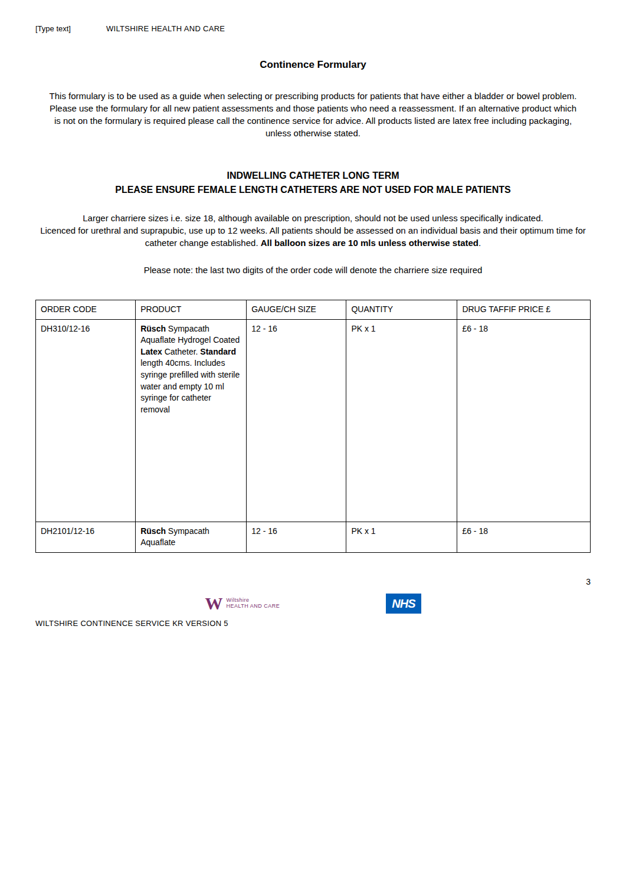[Type text] WILTSHIRE HEALTH AND CARE
Continence Formulary
This formulary is to be used as a guide when selecting or prescribing products for patients that have either a bladder or bowel problem. Please use the formulary for all new patient assessments and those patients who need a reassessment. If an alternative product which is not on the formulary is required please call the continence service for advice. All products listed are latex free including packaging, unless otherwise stated.
INDWELLING CATHETER LONG TERM
PLEASE ENSURE FEMALE LENGTH CATHETERS ARE NOT USED FOR MALE PATIENTS
Larger charriere sizes i.e. size 18, although available on prescription, should not be used unless specifically indicated.
Licenced for urethral and suprapubic, use up to 12 weeks. All patients should be assessed on an individual basis and their optimum time for catheter change established. All balloon sizes are 10 mls unless otherwise stated.
Please note: the last two digits of the order code will denote the charriere size required
| ORDER CODE | PRODUCT | GAUGE/CH SIZE | QUANTITY | DRUG TAFFIF PRICE £ |
| --- | --- | --- | --- | --- |
| DH310/12-16 | Rüsch Sympacath Aquaflate Hydrogel Coated Latex Catheter. Standard length 40cms. Includes syringe prefilled with sterile water and empty 10 ml syringe for catheter removal | 12 - 16 | PK x 1 | £6 - 18 |
| DH2101/12-16 | Rüsch Sympacath Aquaflate | 12 - 16 | PK x 1 | £6 - 18 |
3
W Wiltshire
HEALTH AND CARE
NHS
WILTSHIRE CONTINENCE SERVICE KR VERSION 5